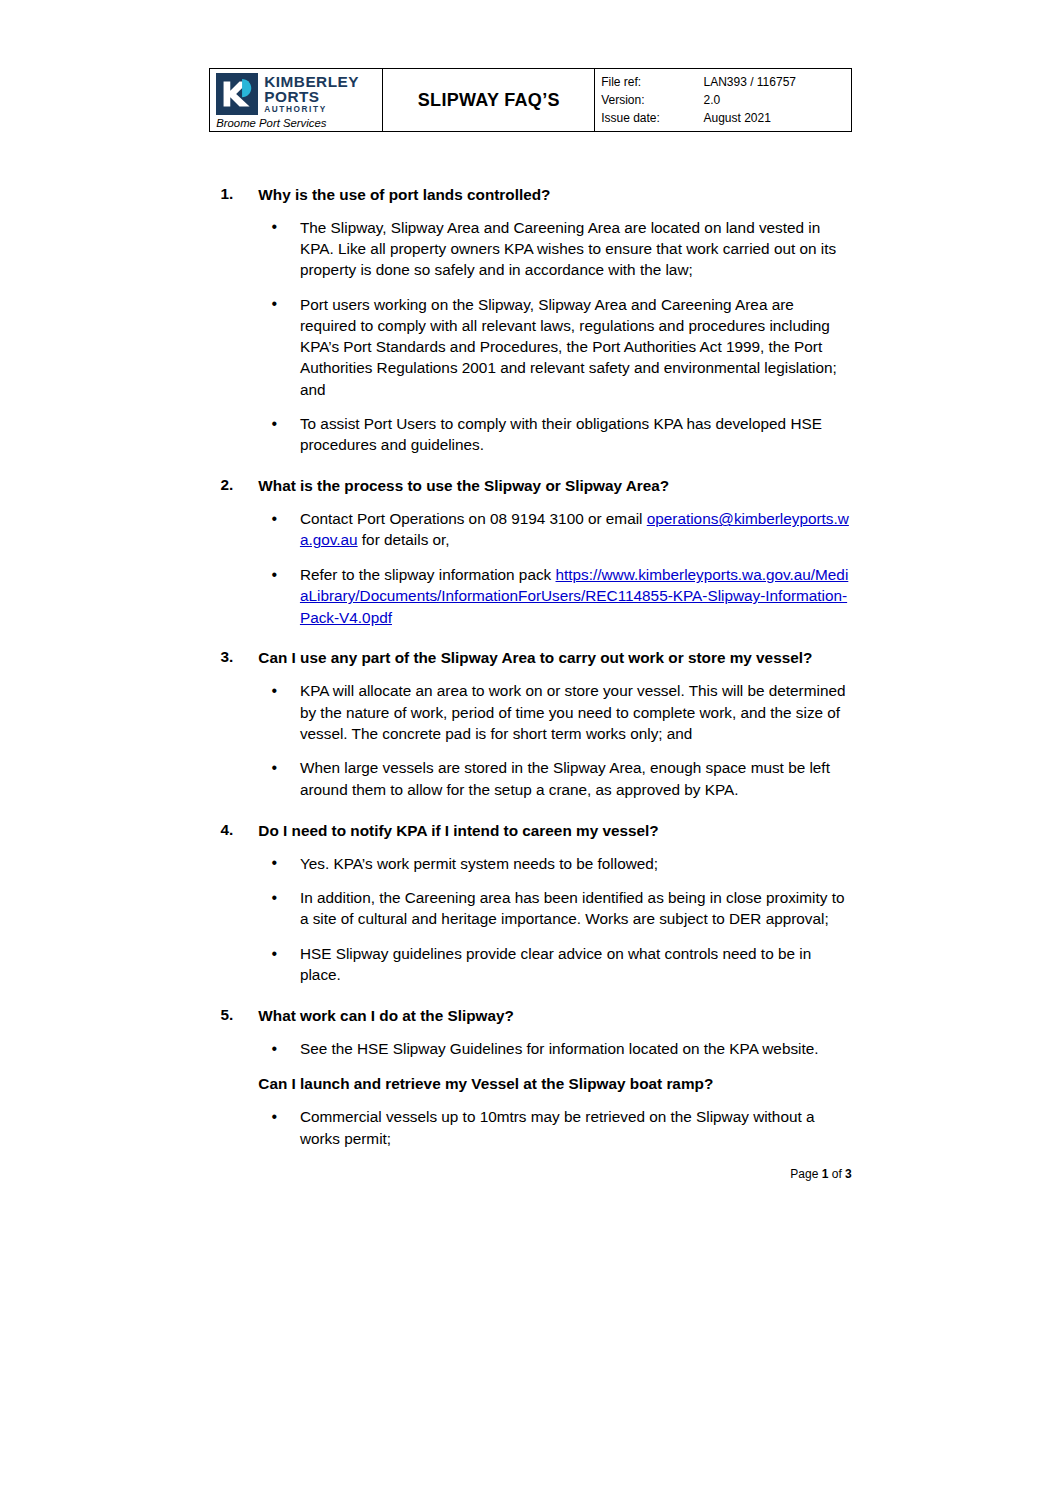| KIMBERLEY PORTS AUTHORITY Broome Port Services | SLIPWAY FAQ’S | / File ref: / LAN393 / 116757 / / Version: / 2.0 / / Issue date: / August 2021 / |
Why is the use of port lands controlled?
The Slipway, Slipway Area and Careening Area are located on land vested in KPA. Like all property owners KPA wishes to ensure that work carried out on its property is done so safely and in accordance with the law;
Port users working on the Slipway, Slipway Area and Careening Area are required to comply with all relevant laws, regulations and procedures including KPA’s Port Standards and Procedures, the Port Authorities Act 1999, the Port Authorities Regulations 2001 and relevant safety and environmental legislation; and
To assist Port Users to comply with their obligations KPA has developed HSE procedures and guidelines.
What is the process to use the Slipway or Slipway Area?
Contact Port Operations on 08 9194 3100 or email operations@kimberleyports.wa.gov.au for details or,
Refer to the slipway information pack https://www.kimberleyports.wa.gov.au/MediaLibrary/Documents/InformationForUsers/REC114855-KPA-Slipway-Information-Pack-V4.0pdf
Can I use any part of the Slipway Area to carry out work or store my vessel?
KPA will allocate an area to work on or store your vessel. This will be determined by the nature of work, period of time you need to complete work, and the size of vessel. The concrete pad is for short term works only; and
When large vessels are stored in the Slipway Area, enough space must be left around them to allow for the setup a crane, as approved by KPA.
Do I need to notify KPA if I intend to careen my vessel?
Yes. KPA’s work permit system needs to be followed;
In addition, the Careening area has been identified as being in close proximity to a site of cultural and heritage importance. Works are subject to DER approval;
HSE Slipway guidelines provide clear advice on what controls need to be in place.
What work can I do at the Slipway?
See the HSE Slipway Guidelines for information located on the KPA website.
Can I launch and retrieve my Vessel at the Slipway boat ramp?
Commercial vessels up to 10mtrs may be retrieved on the Slipway without a works permit;
Page 1 of 3